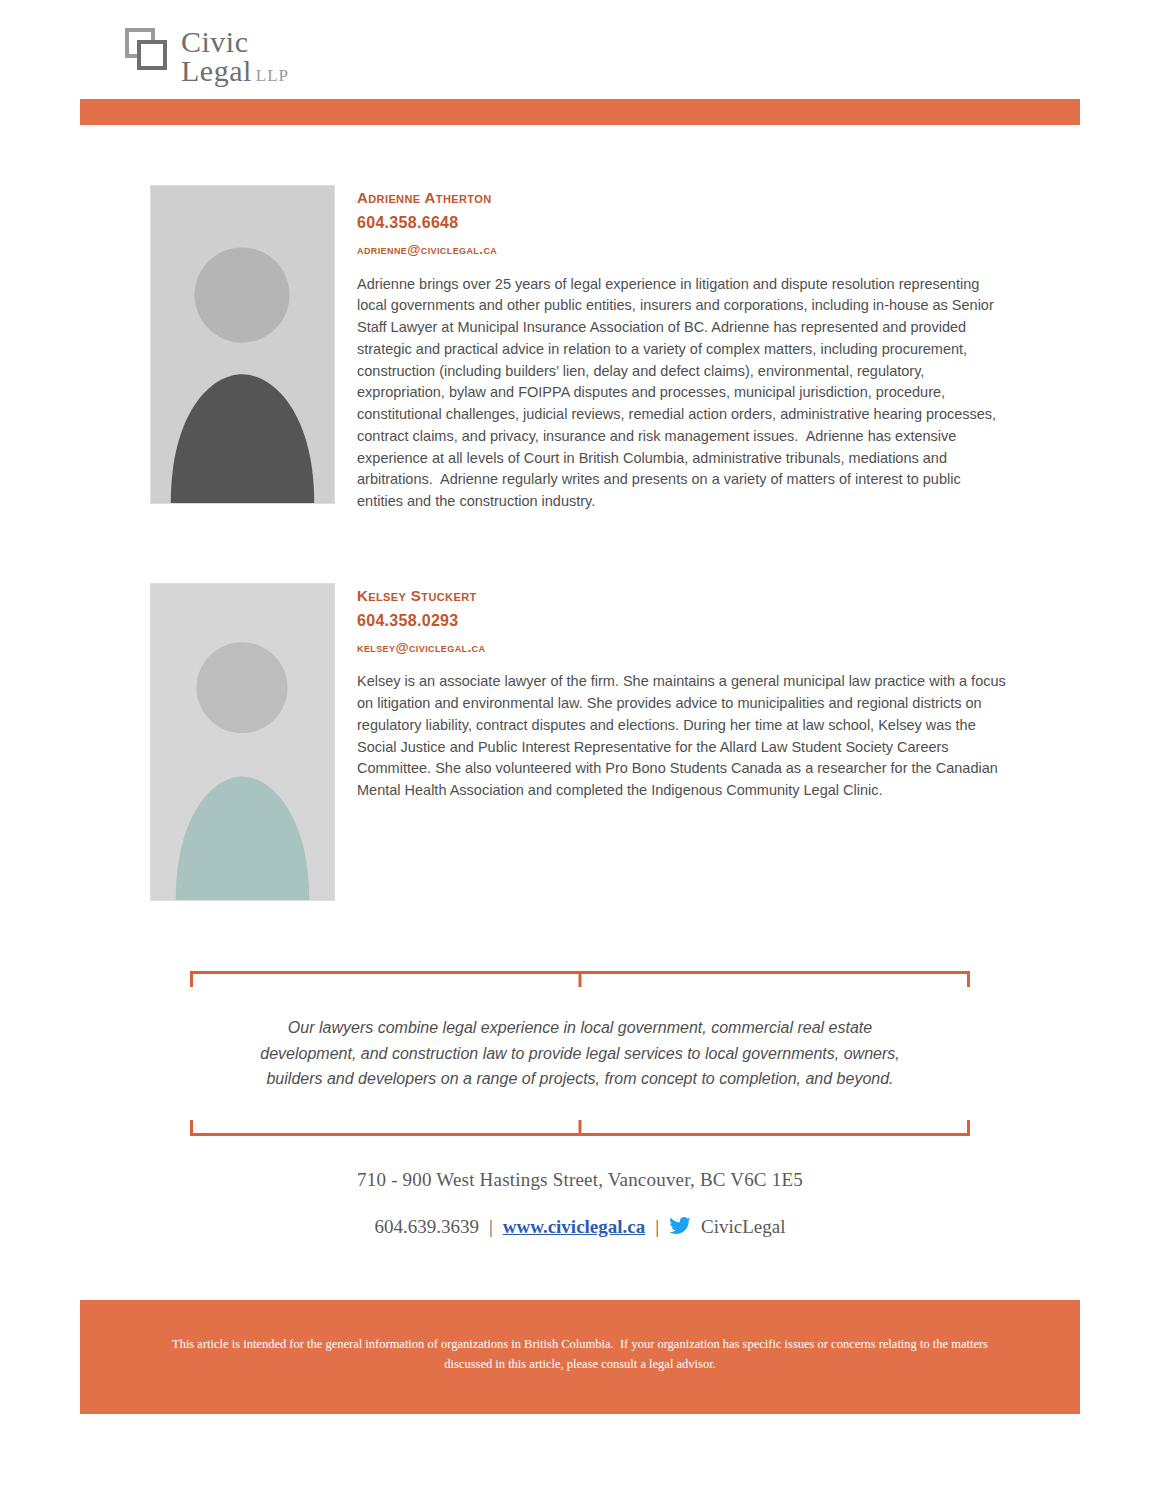Civic Legal LLP
Adrienne Atherton
604.358.6648
adrienne@civiclegal.ca
Adrienne brings over 25 years of legal experience in litigation and dispute resolution representing local governments and other public entities, insurers and corporations, including in-house as Senior Staff Lawyer at Municipal Insurance Association of BC. Adrienne has represented and provided strategic and practical advice in relation to a variety of complex matters, including procurement, construction (including builders’ lien, delay and defect claims), environmental, regulatory, expropriation, bylaw and FOIPPA disputes and processes, municipal jurisdiction, procedure, constitutional challenges, judicial reviews, remedial action orders, administrative hearing processes, contract claims, and privacy, insurance and risk management issues. Adrienne has extensive experience at all levels of Court in British Columbia, administrative tribunals, mediations and arbitrations. Adrienne regularly writes and presents on a variety of matters of interest to public entities and the construction industry.
Kelsey Stuckert
604.358.0293
kelsey@civiclegal.ca
Kelsey is an associate lawyer of the firm. She maintains a general municipal law practice with a focus on litigation and environmental law. She provides advice to municipalities and regional districts on regulatory liability, contract disputes and elections. During her time at law school, Kelsey was the Social Justice and Public Interest Representative for the Allard Law Student Society Careers Committee. She also volunteered with Pro Bono Students Canada as a researcher for the Canadian Mental Health Association and completed the Indigenous Community Legal Clinic.
Our lawyers combine legal experience in local government, commercial real estate development, and construction law to provide legal services to local governments, owners, builders and developers on a range of projects, from concept to completion, and beyond.
710 - 900 West Hastings Street, Vancouver, BC V6C 1E5
604.639.3639 | www.civiclegal.ca | CivicLegal
This article is intended for the general information of organizations in British Columbia. If your organization has specific issues or concerns relating to the matters discussed in this article, please consult a legal advisor.